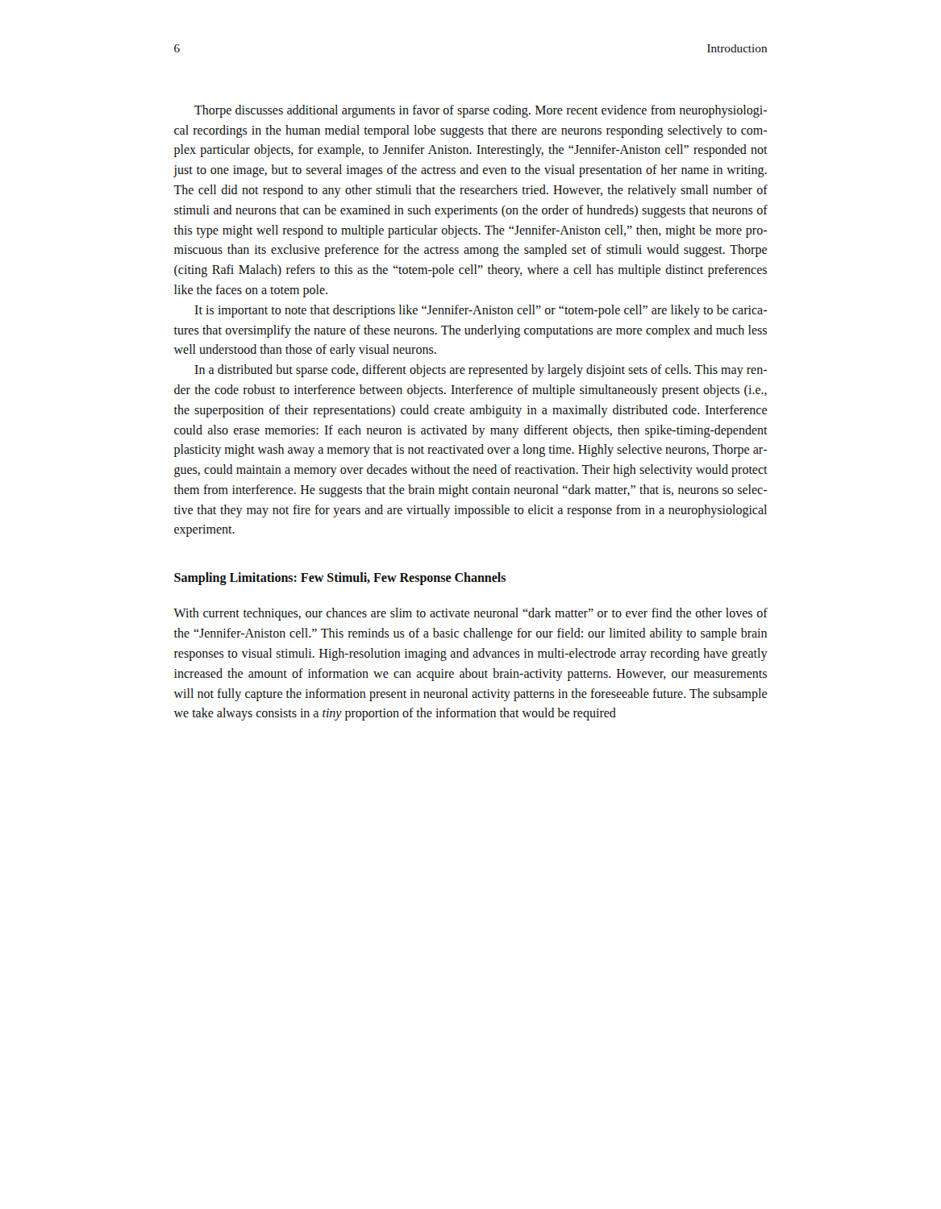6 Introduction
Thorpe discusses additional arguments in favor of sparse coding. More recent evidence from neurophysiological recordings in the human medial temporal lobe suggests that there are neurons responding selectively to complex particular objects, for example, to Jennifer Aniston. Interestingly, the “Jennifer-Aniston cell” responded not just to one image, but to several images of the actress and even to the visual presentation of her name in writing. The cell did not respond to any other stimuli that the researchers tried. However, the relatively small number of stimuli and neurons that can be examined in such experiments (on the order of hundreds) suggests that neurons of this type might well respond to multiple particular objects. The “Jennifer-Aniston cell,” then, might be more promiscuous than its exclusive preference for the actress among the sampled set of stimuli would suggest. Thorpe (citing Rafi Malach) refers to this as the “totem-pole cell” theory, where a cell has multiple distinct preferences like the faces on a totem pole.
It is important to note that descriptions like “Jennifer-Aniston cell” or “totem-pole cell” are likely to be caricatures that oversimplify the nature of these neurons. The underlying computations are more complex and much less well understood than those of early visual neurons.
In a distributed but sparse code, different objects are represented by largely disjoint sets of cells. This may render the code robust to interference between objects. Interference of multiple simultaneously present objects (i.e., the superposition of their representations) could create ambiguity in a maximally distributed code. Interference could also erase memories: If each neuron is activated by many different objects, then spike-timing-dependent plasticity might wash away a memory that is not reactivated over a long time. Highly selective neurons, Thorpe argues, could maintain a memory over decades without the need of reactivation. Their high selectivity would protect them from interference. He suggests that the brain might contain neuronal “dark matter,” that is, neurons so selective that they may not fire for years and are virtually impossible to elicit a response from in a neurophysiological experiment.
Sampling Limitations: Few Stimuli, Few Response Channels
With current techniques, our chances are slim to activate neuronal “dark matter” or to ever find the other loves of the “Jennifer-Aniston cell.” This reminds us of a basic challenge for our field: our limited ability to sample brain responses to visual stimuli. High-resolution imaging and advances in multi-electrode array recording have greatly increased the amount of information we can acquire about brain-activity patterns. However, our measurements will not fully capture the information present in neuronal activity patterns in the foreseeable future. The subsample we take always consists in a tiny proportion of the information that would be required